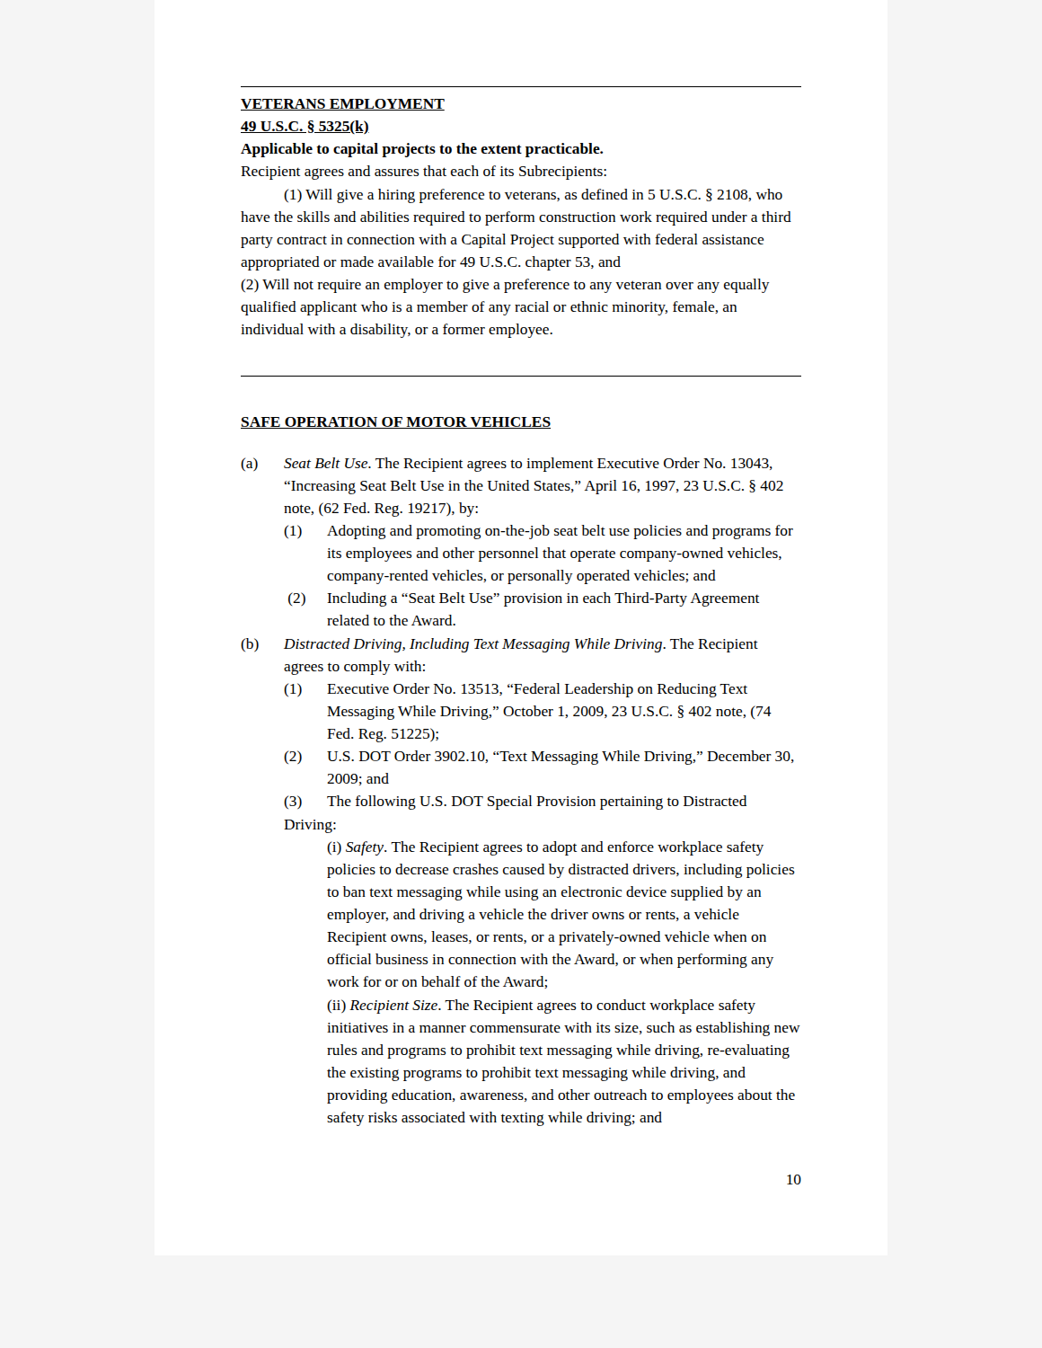VETERANS EMPLOYMENT
49 U.S.C. § 5325(k)
Applicable to capital projects to the extent practicable.
Recipient agrees and assures that each of its Subrecipients:
(1) Will give a hiring preference to veterans, as defined in 5 U.S.C. § 2108, who have the skills and abilities required to perform construction work required under a third party contract in connection with a Capital Project supported with federal assistance appropriated or made available for 49 U.S.C. chapter 53, and
(2) Will not require an employer to give a preference to any veteran over any equally qualified applicant who is a member of any racial or ethnic minority, female, an individual with a disability, or a former employee.
SAFE OPERATION OF MOTOR VEHICLES
(a)
Seat Belt Use. The Recipient agrees to implement Executive Order No. 13043, “Increasing Seat Belt Use in the United States,” April 16, 1997, 23 U.S.C. § 402 note, (62 Fed. Reg. 19217), by:
(1)
Adopting and promoting on-the-job seat belt use policies and programs for its employees and other personnel that operate company-owned vehicles, company-rented vehicles, or personally operated vehicles; and
(2)
Including a “Seat Belt Use” provision in each Third-Party Agreement related to the Award.
(b)
Distracted Driving, Including Text Messaging While Driving. The Recipient agrees to comply with:
(1)
Executive Order No. 13513, “Federal Leadership on Reducing Text Messaging While Driving,” October 1, 2009, 23 U.S.C. § 402 note, (74 Fed. Reg. 51225);
(2)
U.S. DOT Order 3902.10, “Text Messaging While Driving,” December 30, 2009; and
(3)
The following U.S. DOT Special Provision pertaining to Distracted
Driving:
(i) Safety. The Recipient agrees to adopt and enforce workplace safety policies to decrease crashes caused by distracted drivers, including policies to ban text messaging while using an electronic device supplied by an employer, and driving a vehicle the driver owns or rents, a vehicle Recipient owns, leases, or rents, or a privately-owned vehicle when on official business in connection with the Award, or when performing any work for or on behalf of the Award;
(ii) Recipient Size. The Recipient agrees to conduct workplace safety initiatives in a manner commensurate with its size, such as establishing new rules and programs to prohibit text messaging while driving, re-evaluating the existing programs to prohibit text messaging while driving, and providing education, awareness, and other outreach to employees about the safety risks associated with texting while driving; and
10